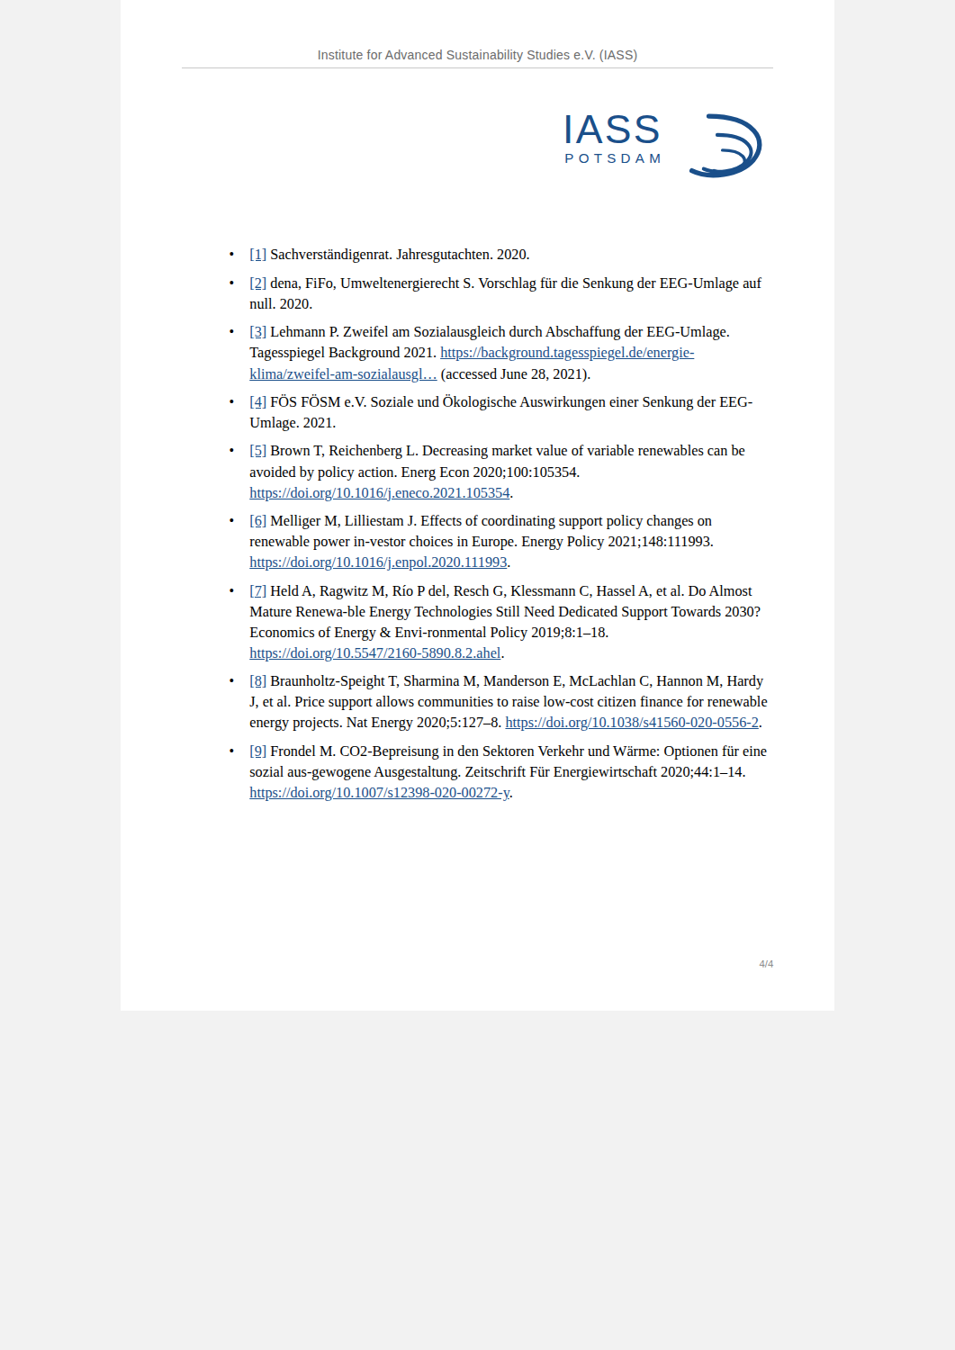Institute for Advanced Sustainability Studies e.V. (IASS)
IASS POTSDAM
[1] Sachverständigenrat. Jahresgutachten. 2020.
[2] dena, FiFo, Umweltenergierecht S. Vorschlag für die Senkung der EEG-Umlage auf null. 2020.
[3] Lehmann P. Zweifel am Sozialausgleich durch Abschaffung der EEG-Umlage. Tagesspiegel Background 2021. https://background.tagesspiegel.de/energie-klima/zweifel-am-sozialausgl… (accessed June 28, 2021).
[4] FÖS FÖSM e.V. Soziale und Ökologische Auswirkungen einer Senkung der EEG-Umlage. 2021.
[5] Brown T, Reichenberg L. Decreasing market value of variable renewables can be avoided by policy action. Energ Econ 2020;100:105354. https://doi.org/10.1016/j.eneco.2021.105354.
[6] Melliger M, Lilliestam J. Effects of coordinating support policy changes on renewable power in-vestor choices in Europe. Energy Policy 2021;148:111993. https://doi.org/10.1016/j.enpol.2020.111993.
[7] Held A, Ragwitz M, Río P del, Resch G, Klessmann C, Hassel A, et al. Do Almost Mature Renewa-ble Energy Technologies Still Need Dedicated Support Towards 2030? Economics of Energy & Envi-ronmental Policy 2019;8:1–18. https://doi.org/10.5547/2160-5890.8.2.ahel.
[8] Braunholtz-Speight T, Sharmina M, Manderson E, McLachlan C, Hannon M, Hardy J, et al. Price support allows communities to raise low-cost citizen finance for renewable energy projects. Nat Energy 2020;5:127–8. https://doi.org/10.1038/s41560-020-0556-2.
[9] Frondel M. CO2-Bepreisung in den Sektoren Verkehr und Wärme: Optionen für eine sozial aus-gewogene Ausgestaltung. Zeitschrift Für Energiewirtschaft 2020;44:1–14. https://doi.org/10.1007/s12398-020-00272-y.
4/4